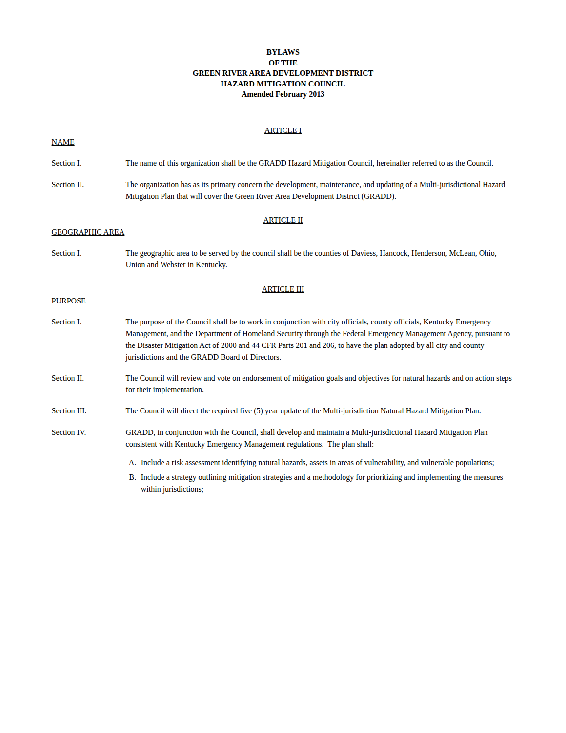BYLAWS
OF THE
GREEN RIVER AREA DEVELOPMENT DISTRICT
HAZARD MITIGATION COUNCIL
Amended February 2013
ARTICLE I
NAME
Section I.
The name of this organization shall be the GRADD Hazard Mitigation Council, hereinafter referred to as the Council.
Section II.
The organization has as its primary concern the development, maintenance, and updating of a Multi-jurisdictional Hazard Mitigation Plan that will cover the Green River Area Development District (GRADD).
ARTICLE II
GEOGRAPHIC AREA
Section I.
The geographic area to be served by the council shall be the counties of Daviess, Hancock, Henderson, McLean, Ohio, Union and Webster in Kentucky.
ARTICLE III
PURPOSE
Section I.
The purpose of the Council shall be to work in conjunction with city officials, county officials, Kentucky Emergency Management, and the Department of Homeland Security through the Federal Emergency Management Agency, pursuant to the Disaster Mitigation Act of 2000 and 44 CFR Parts 201 and 206, to have the plan adopted by all city and county jurisdictions and the GRADD Board of Directors.
Section II.
The Council will review and vote on endorsement of mitigation goals and objectives for natural hazards and on action steps for their implementation.
Section III.
The Council will direct the required five (5) year update of the Multi-jurisdiction Natural Hazard Mitigation Plan.
Section IV.
GRADD, in conjunction with the Council, shall develop and maintain a Multi-jurisdictional Hazard Mitigation Plan consistent with Kentucky Emergency Management regulations. The plan shall:
Include a risk assessment identifying natural hazards, assets in areas of vulnerability, and vulnerable populations;
Include a strategy outlining mitigation strategies and a methodology for prioritizing and implementing the measures within jurisdictions;